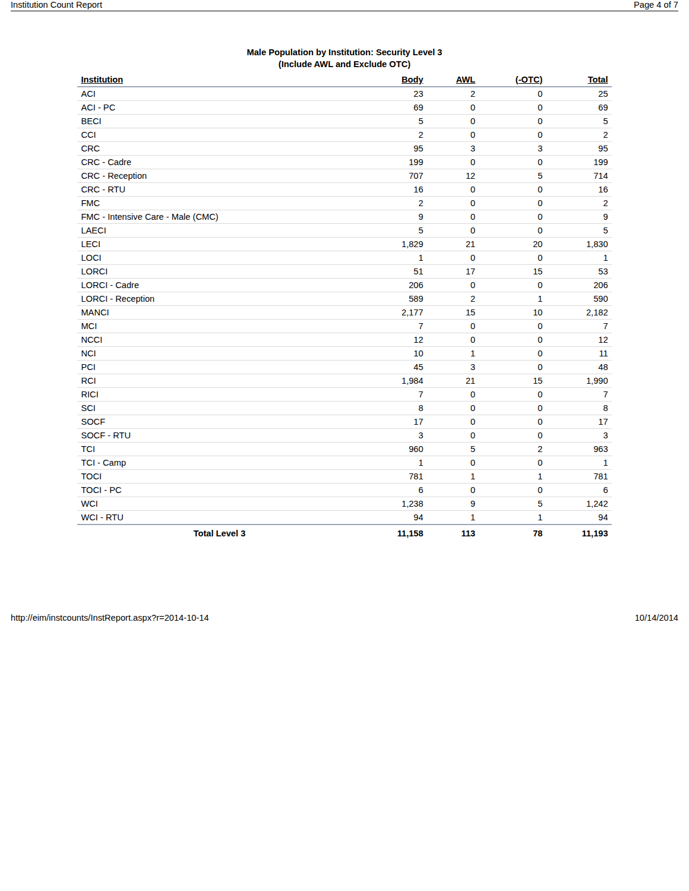Institution Count Report
Page 4 of 7
Male Population by Institution: Security Level 3
(Include AWL and Exclude OTC)
| Institution | Body | AWL | (-OTC) | Total |
| --- | --- | --- | --- | --- |
| ACI | 23 | 2 | 0 | 25 |
| ACI - PC | 69 | 0 | 0 | 69 |
| BECI | 5 | 0 | 0 | 5 |
| CCI | 2 | 0 | 0 | 2 |
| CRC | 95 | 3 | 3 | 95 |
| CRC - Cadre | 199 | 0 | 0 | 199 |
| CRC - Reception | 707 | 12 | 5 | 714 |
| CRC - RTU | 16 | 0 | 0 | 16 |
| FMC | 2 | 0 | 0 | 2 |
| FMC - Intensive Care - Male (CMC) | 9 | 0 | 0 | 9 |
| LAECI | 5 | 0 | 0 | 5 |
| LECI | 1,829 | 21 | 20 | 1,830 |
| LOCI | 1 | 0 | 0 | 1 |
| LORCI | 51 | 17 | 15 | 53 |
| LORCI - Cadre | 206 | 0 | 0 | 206 |
| LORCI - Reception | 589 | 2 | 1 | 590 |
| MANCI | 2,177 | 15 | 10 | 2,182 |
| MCI | 7 | 0 | 0 | 7 |
| NCCI | 12 | 0 | 0 | 12 |
| NCI | 10 | 1 | 0 | 11 |
| PCI | 45 | 3 | 0 | 48 |
| RCI | 1,984 | 21 | 15 | 1,990 |
| RICI | 7 | 0 | 0 | 7 |
| SCI | 8 | 0 | 0 | 8 |
| SOCF | 17 | 0 | 0 | 17 |
| SOCF - RTU | 3 | 0 | 0 | 3 |
| TCI | 960 | 5 | 2 | 963 |
| TCI - Camp | 1 | 0 | 0 | 1 |
| TOCI | 781 | 1 | 1 | 781 |
| TOCI - PC | 6 | 0 | 0 | 6 |
| WCI | 1,238 | 9 | 5 | 1,242 |
| WCI - RTU | 94 | 1 | 1 | 94 |
| Total Level 3 | 11,158 | 113 | 78 | 11,193 |
http://eim/instcounts/InstReport.aspx?r=2014-10-14
10/14/2014